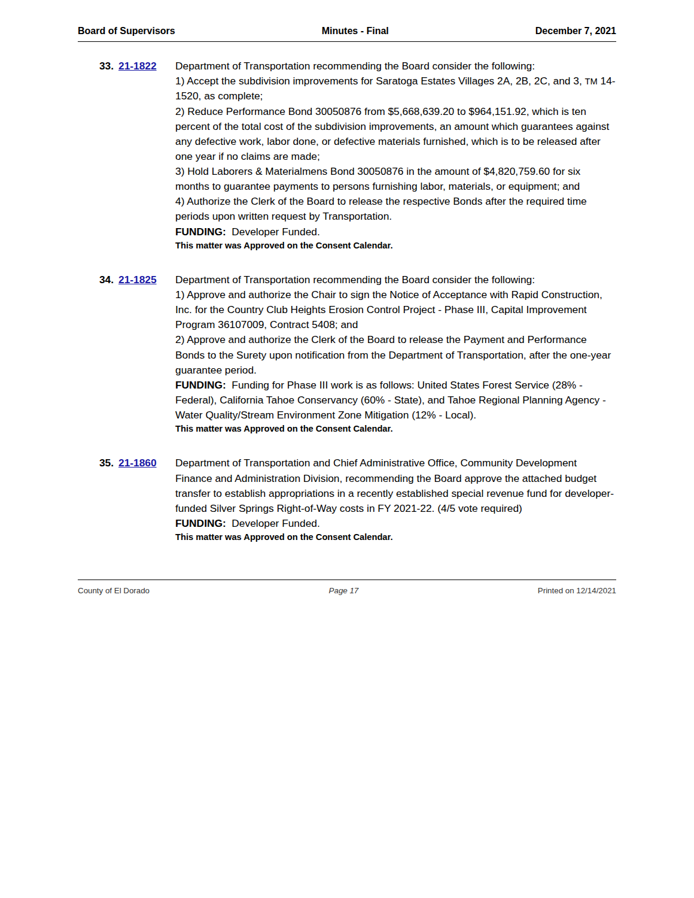Board of Supervisors
Minutes - Final
December 7, 2021
33.
21-1822
Department of Transportation recommending the Board consider the following:
1) Accept the subdivision improvements for Saratoga Estates Villages 2A, 2B, 2C, and 3, TM 14-1520, as complete;
2) Reduce Performance Bond 30050876 from $5,668,639.20 to $964,151.92, which is ten percent of the total cost of the subdivision improvements, an amount which guarantees against any defective work, labor done, or defective materials furnished, which is to be released after one year if no claims are made;
3) Hold Laborers & Materialmens Bond 30050876 in the amount of $4,820,759.60 for six months to guarantee payments to persons furnishing labor, materials, or equipment; and
4) Authorize the Clerk of the Board to release the respective Bonds after the required time periods upon written request by Transportation.
FUNDING: Developer Funded.
This matter was Approved on the Consent Calendar.
34.
21-1825
Department of Transportation recommending the Board consider the following:
1) Approve and authorize the Chair to sign the Notice of Acceptance with Rapid Construction, Inc. for the Country Club Heights Erosion Control Project - Phase III, Capital Improvement Program 36107009, Contract 5408; and
2) Approve and authorize the Clerk of the Board to release the Payment and Performance Bonds to the Surety upon notification from the Department of Transportation, after the one-year guarantee period.
FUNDING: Funding for Phase III work is as follows: United States Forest Service (28% - Federal), California Tahoe Conservancy (60% - State), and Tahoe Regional Planning Agency - Water Quality/Stream Environment Zone Mitigation (12% - Local).
This matter was Approved on the Consent Calendar.
35.
21-1860
Department of Transportation and Chief Administrative Office, Community Development Finance and Administration Division, recommending the Board approve the attached budget transfer to establish appropriations in a recently established special revenue fund for developer-funded Silver Springs Right-of-Way costs in FY 2021-22. (4/5 vote required)
FUNDING: Developer Funded.
This matter was Approved on the Consent Calendar.
County of El Dorado
Page 17
Printed on 12/14/2021